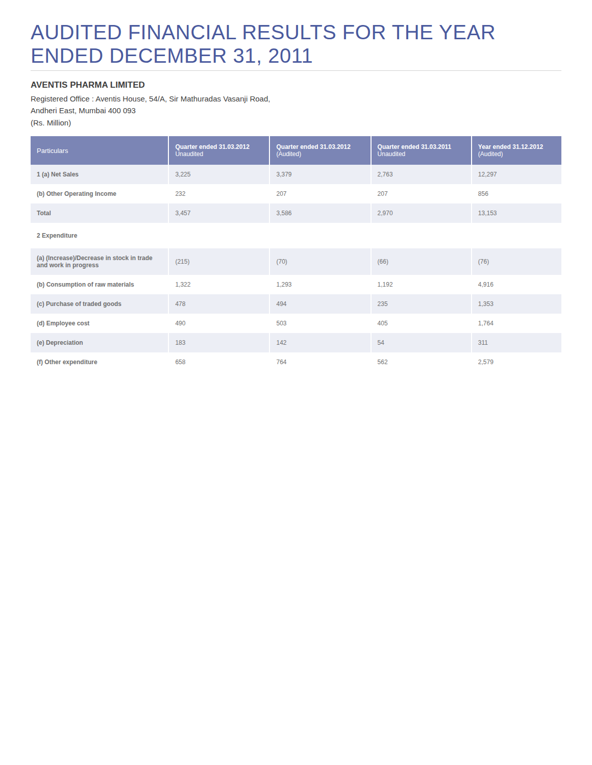AUDITED FINANCIAL RESULTS FOR THE YEAR ENDED DECEMBER 31, 2011
AVENTIS PHARMA LIMITED
Registered Office : Aventis House, 54/A, Sir Mathuradas Vasanji Road,
Andheri East, Mumbai 400 093
(Rs. Million)
| Particulars | Quarter ended 31.03.2012 Unaudited | Quarter ended 31.03.2012 (Audited) | Quarter ended 31.03.2011 Unaudited | Year ended 31.12.2012 (Audited) |
| --- | --- | --- | --- | --- |
| 1 (a) Net Sales | 3,225 | 3,379 | 2,763 | 12,297 |
| (b) Other Operating Income | 232 | 207 | 207 | 856 |
| Total | 3,457 | 3,586 | 2,970 | 13,153 |
| 2 Expenditure | | | | |
| (a) (Increase)/Decrease in stock in trade and work in progress | (215) | (70) | (66) | (76) |
| (b) Consumption of raw materials | 1,322 | 1,293 | 1,192 | 4,916 |
| (c) Purchase of traded goods | 478 | 494 | 235 | 1,353 |
| (d) Employee cost | 490 | 503 | 405 | 1,764 |
| (e) Depreciation | 183 | 142 | 54 | 311 |
| (f) Other expenditure | 658 | 764 | 562 | 2,579 |